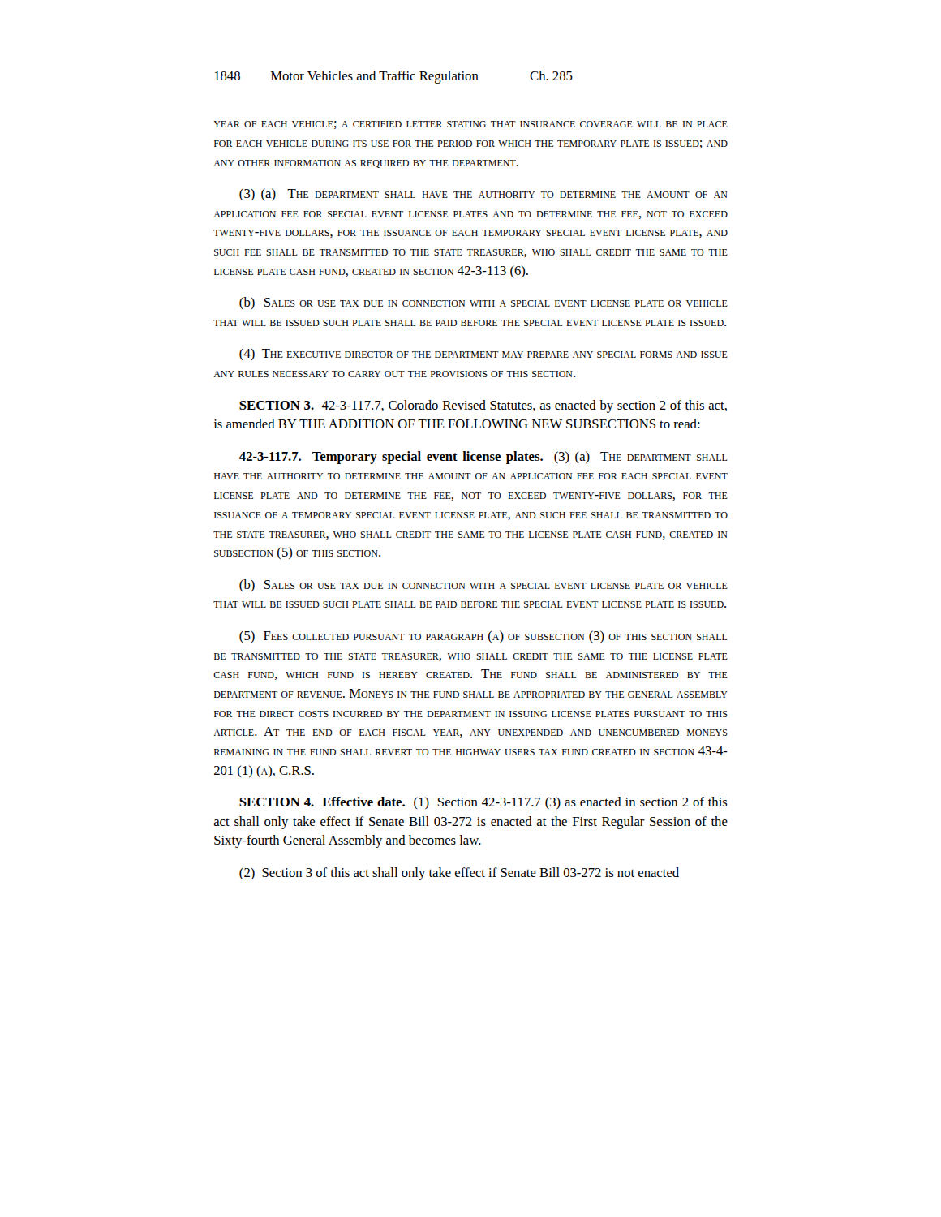1848 Motor Vehicles and Traffic Regulation Ch. 285
year of each vehicle; a certified letter stating that insurance coverage will be in place for each vehicle during its use for the period for which the temporary plate is issued; and any other information as required by the department.
(3) (a) The department shall have the authority to determine the amount of an application fee for special event license plates and to determine the fee, not to exceed twenty-five dollars, for the issuance of each temporary special event license plate, and such fee shall be transmitted to the state treasurer, who shall credit the same to the license plate cash fund, created in section 42-3-113 (6).
(b) Sales or use tax due in connection with a special event license plate or vehicle that will be issued such plate shall be paid before the special event license plate is issued.
(4) The executive director of the department may prepare any special forms and issue any rules necessary to carry out the provisions of this section.
SECTION 3. 42-3-117.7, Colorado Revised Statutes, as enacted by section 2 of this act, is amended BY THE ADDITION OF THE FOLLOWING NEW SUBSECTIONS to read:
42-3-117.7. Temporary special event license plates. (3) (a) The department shall have the authority to determine the amount of an application fee for each special event license plate and to determine the fee, not to exceed twenty-five dollars, for the issuance of a temporary special event license plate, and such fee shall be transmitted to the state treasurer, who shall credit the same to the license plate cash fund, created in subsection (5) of this section.
(b) Sales or use tax due in connection with a special event license plate or vehicle that will be issued such plate shall be paid before the special event license plate is issued.
(5) Fees collected pursuant to paragraph (a) of subsection (3) of this section shall be transmitted to the state treasurer, who shall credit the same to the license plate cash fund, which fund is hereby created. The fund shall be administered by the department of revenue. Moneys in the fund shall be appropriated by the general assembly for the direct costs incurred by the department in issuing license plates pursuant to this article. At the end of each fiscal year, any unexpended and unencumbered moneys remaining in the fund shall revert to the highway users tax fund created in section 43-4-201 (1) (a), C.R.S.
SECTION 4. Effective date. (1) Section 42-3-117.7 (3) as enacted in section 2 of this act shall only take effect if Senate Bill 03-272 is enacted at the First Regular Session of the Sixty-fourth General Assembly and becomes law.
(2) Section 3 of this act shall only take effect if Senate Bill 03-272 is not enacted